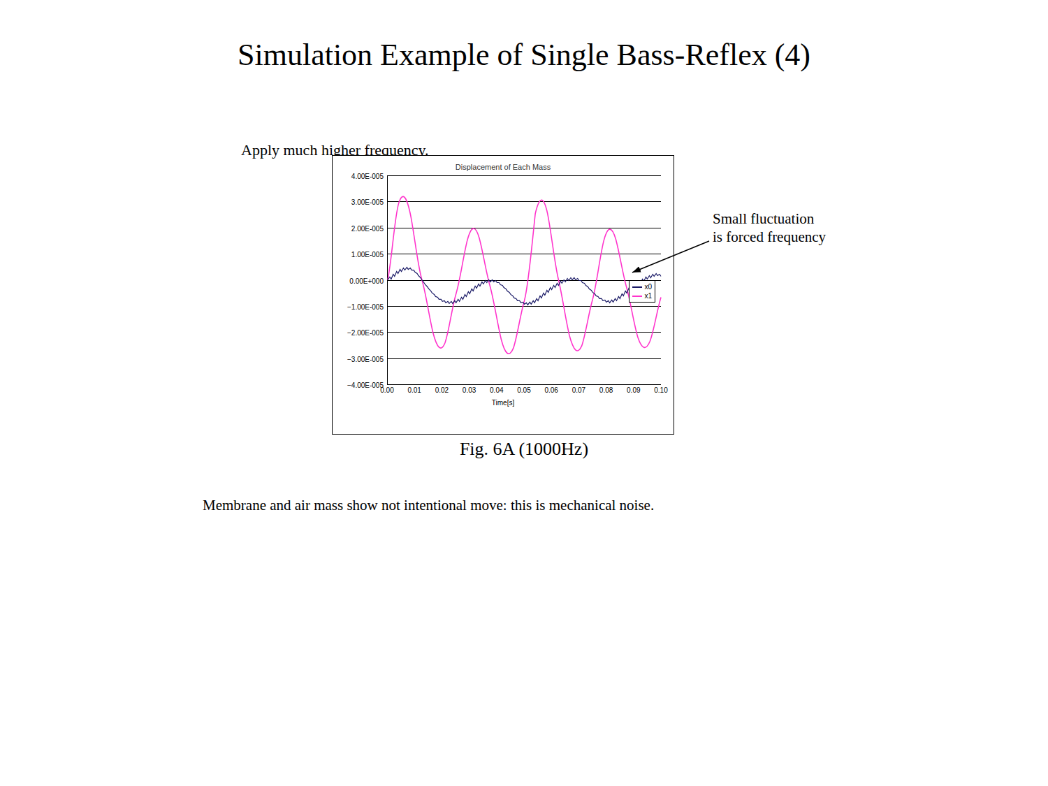Simulation Example of Single Bass-Reflex (4)
Apply much higher frequency.
Displacement of Each Mass
4.00E-005
3.00E-005
2.00E-005
1.00E-005
0.00E+000
−1.00E-005
−2.00E-005
−3.00E-005
−4.00E-005
x0
x1
0.00 0.01 0.02 0.03 0.04 0.05 0.06 0.07 0.08 0.09 0.10
Time[s]
Fig. 6A (1000Hz)
Small fluctuation
is forced frequency
Membrane and air mass show not intentional move: this is mechanical noise.